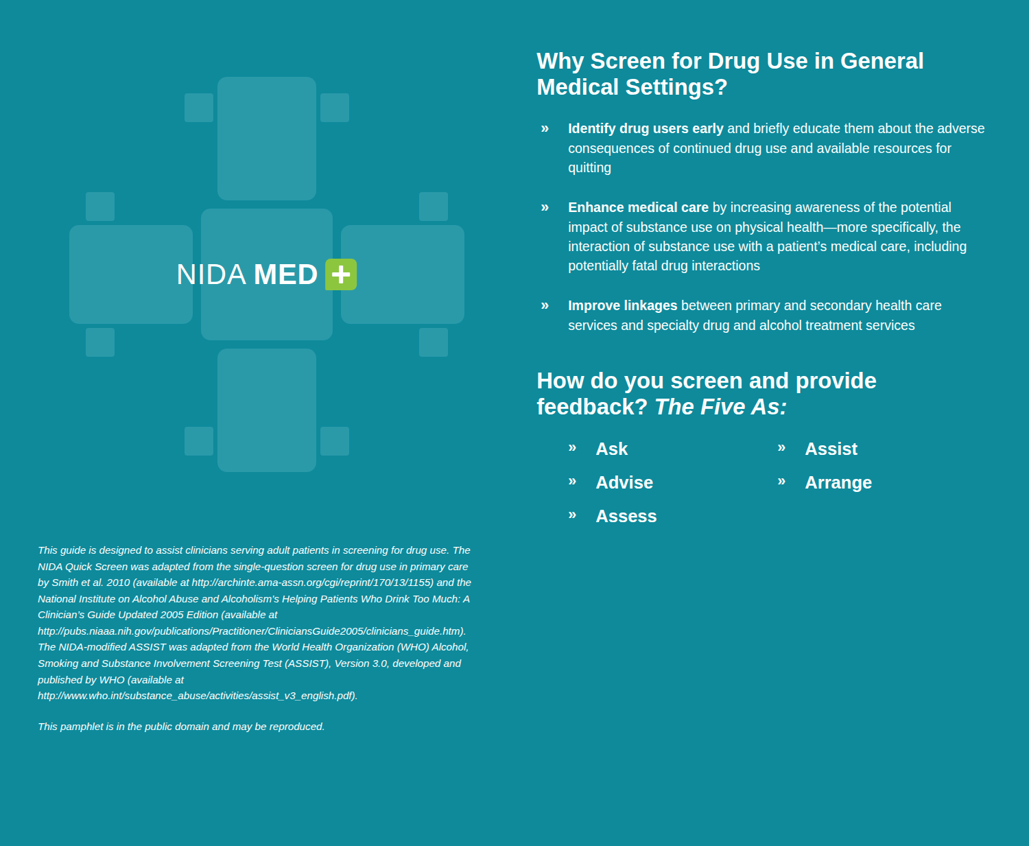NIDA MED
This guide is designed to assist clinicians serving adult patients in screening for drug use. The NIDA Quick Screen was adapted from the single-question screen for drug use in primary care by Smith et al. 2010 (available at http://archinte.ama-assn.org/cgi/reprint/170/13/1155) and the National Institute on Alcohol Abuse and Alcoholism’s Helping Patients Who Drink Too Much: A Clinician’s Guide Updated 2005 Edition (available at http://pubs.niaaa.nih.gov/publications/Practitioner/CliniciansGuide2005/clinicians_guide.htm). The NIDA-modified ASSIST was adapted from the World Health Organization (WHO) Alcohol, Smoking and Substance Involvement Screening Test (ASSIST), Version 3.0, developed and published by WHO (available at http://www.who.int/substance_abuse/activities/assist_v3_english.pdf).
This pamphlet is in the public domain and may be reproduced.
Why Screen for Drug Use in General Medical Settings?
Identify drug users early and briefly educate them about the adverse consequences of continued drug use and available resources for quitting
Enhance medical care by increasing awareness of the potential impact of substance use on physical health—more specifically, the interaction of substance use with a patient’s medical care, including potentially fatal drug interactions
Improve linkages between primary and secondary health care services and specialty drug and alcohol treatment services
How do you screen and provide feedback? The Five As:
Ask
Assist
Advise
Arrange
Assess